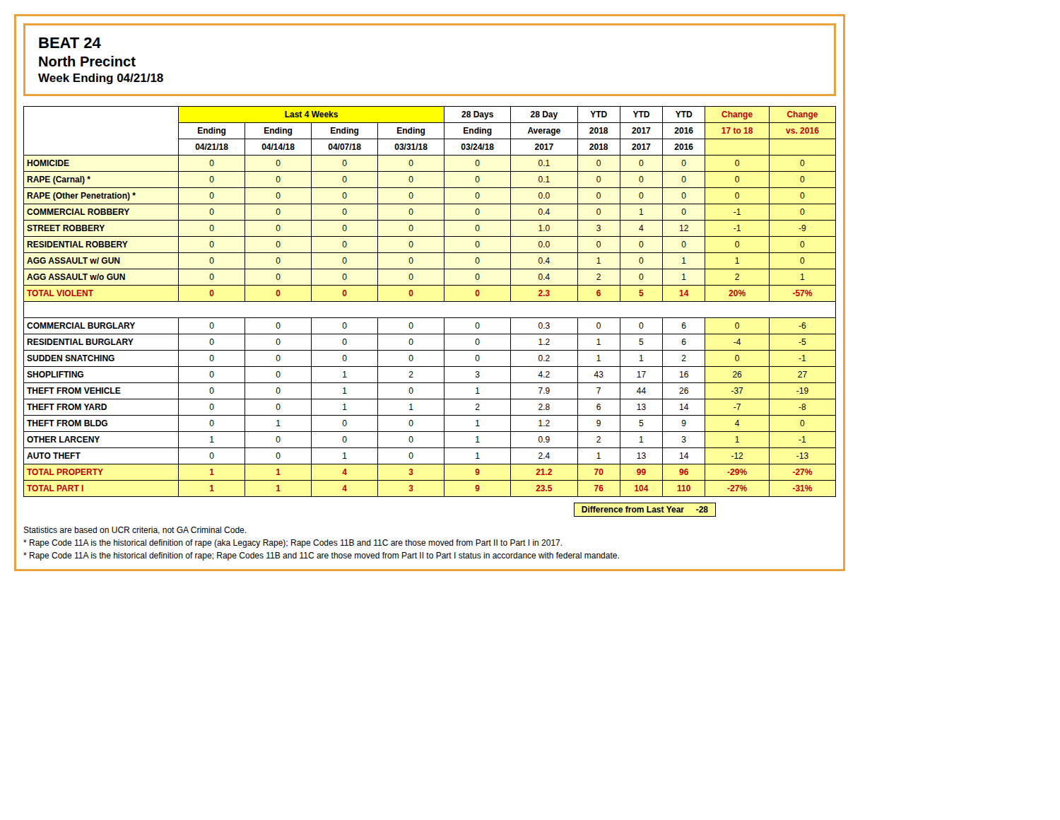BEAT 24
North Precinct
Week Ending 04/21/18
| | Last 4 Weeks | 28 Days | 28 Day | YTD | YTD | YTD | Change | Change |
| --- | --- | --- | --- | --- | --- | --- | --- | --- |
| Ending | Ending | Ending | Ending | Ending | Average | 2018 | 2017 | 2016 | 17 to 18 | vs. 2016 |
| 04/21/18 | 04/14/18 | 04/07/18 | 03/31/18 | 03/24/18 | 2017 | 2018 | 2017 | 2016 | | |
| HOMICIDE | 0 | 0 | 0 | 0 | 0 | 0.1 | 0 | 0 | 0 | 0 | 0 |
| RAPE (Carnal) * | 0 | 0 | 0 | 0 | 0 | 0.1 | 0 | 0 | 0 | 0 | 0 |
| RAPE (Other Penetration) * | 0 | 0 | 0 | 0 | 0 | 0.0 | 0 | 0 | 0 | 0 | 0 |
| COMMERCIAL ROBBERY | 0 | 0 | 0 | 0 | 0 | 0.4 | 0 | 1 | 0 | -1 | 0 |
| STREET ROBBERY | 0 | 0 | 0 | 0 | 0 | 1.0 | 3 | 4 | 12 | -1 | -9 |
| RESIDENTIAL ROBBERY | 0 | 0 | 0 | 0 | 0 | 0.0 | 0 | 0 | 0 | 0 | 0 |
| AGG ASSAULT w/ GUN | 0 | 0 | 0 | 0 | 0 | 0.4 | 1 | 0 | 1 | 1 | 0 |
| AGG ASSAULT w/o GUN | 0 | 0 | 0 | 0 | 0 | 0.4 | 2 | 0 | 1 | 2 | 1 |
| TOTAL VIOLENT | 0 | 0 | 0 | 0 | 0 | 2.3 | 6 | 5 | 14 | 20% | -57% |
| COMMERCIAL BURGLARY | 0 | 0 | 0 | 0 | 0 | 0.3 | 0 | 0 | 6 | 0 | -6 |
| RESIDENTIAL BURGLARY | 0 | 0 | 0 | 0 | 0 | 1.2 | 1 | 5 | 6 | -4 | -5 |
| SUDDEN SNATCHING | 0 | 0 | 0 | 0 | 0 | 0.2 | 1 | 1 | 2 | 0 | -1 |
| SHOPLIFTING | 0 | 0 | 1 | 2 | 3 | 4.2 | 43 | 17 | 16 | 26 | 27 |
| THEFT FROM VEHICLE | 0 | 0 | 1 | 0 | 1 | 7.9 | 7 | 44 | 26 | -37 | -19 |
| THEFT FROM YARD | 0 | 0 | 1 | 1 | 2 | 2.8 | 6 | 13 | 14 | -7 | -8 |
| THEFT FROM BLDG | 0 | 1 | 0 | 0 | 1 | 1.2 | 9 | 5 | 9 | 4 | 0 |
| OTHER LARCENY | 1 | 0 | 0 | 0 | 1 | 0.9 | 2 | 1 | 3 | 1 | -1 |
| AUTO THEFT | 0 | 0 | 1 | 0 | 1 | 2.4 | 1 | 13 | 14 | -12 | -13 |
| TOTAL PROPERTY | 1 | 1 | 4 | 3 | 9 | 21.2 | 70 | 99 | 96 | -29% | -27% |
| TOTAL PART I | 1 | 1 | 4 | 3 | 9 | 23.5 | 76 | 104 | 110 | -27% | -31% |
Difference from Last Year -28
Statistics are based on UCR criteria, not GA Criminal Code.
* Rape Code 11A is the historical definition of rape (aka Legacy Rape); Rape Codes 11B and 11C are those moved from Part II to Part I in 2017.
* Rape Code 11A is the historical definition of rape; Rape Codes 11B and 11C are those moved from Part II to Part I status in accordance with federal mandate.